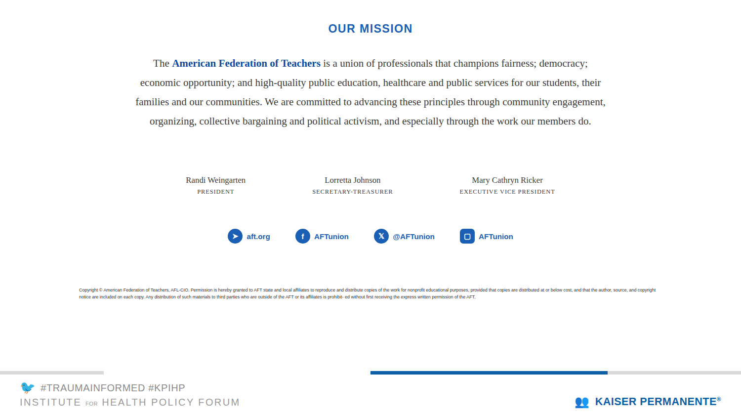Our Mission
The American Federation of Teachers is a union of professionals that champions fairness; democracy; economic opportunity; and high-quality public education, healthcare and public services for our students, their families and our communities. We are committed to advancing these principles through community engagement, organizing, collective bargaining and political activism, and especially through the work our members do.
Randi Weingarten
President
Lorretta Johnson
Secretary-Treasurer
Mary Cathryn Ricker
Executive Vice President
➤ aft.org f AFTunion 𝕏 @AFTunion ▢ AFTunion
Copyright © American Federation of Teachers, AFL-CIO. Permission is hereby granted to AFT state and local affiliates to reproduce and distribute copies of the work for nonprofit educational purposes, provided that copies are distributed at or below cost, and that the author, source, and copyright notice are included on each copy. Any distribution of such materials to third parties who are outside of the AFT or its affiliates is prohibit- ed without first receiving the express written permission of the AFT.
🐦 #TRAUMAINFORMED #KPIHP
INSTITUTE FOR HEALTH POLICY FORUM
👥 KAISER PERMANENTE®